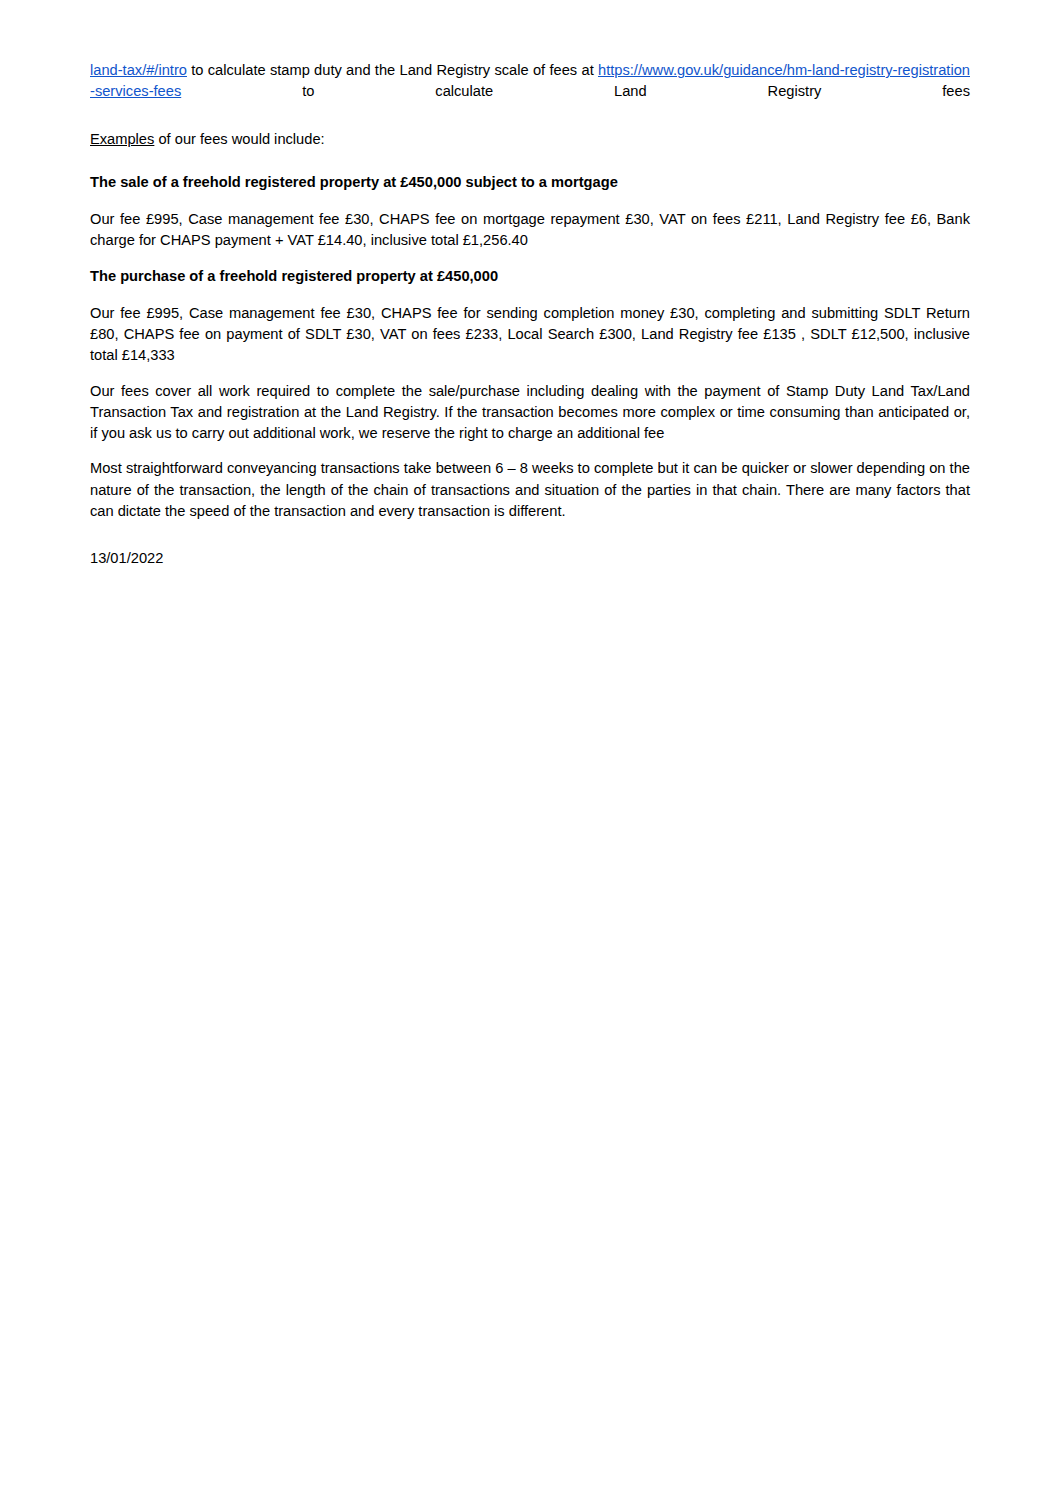land-tax/#/intro to calculate stamp duty and the Land Registry scale of fees at https://www.gov.uk/guidance/hm-land-registry-registration-services-fees to calculate Land Registry fees
Examples of our fees would include:
The sale of a freehold registered property at £450,000 subject to a mortgage
Our fee £995, Case management fee £30, CHAPS fee on mortgage repayment £30, VAT on fees £211, Land Registry fee £6, Bank charge for CHAPS payment + VAT £14.40, inclusive total £1,256.40
The purchase of a freehold registered property at £450,000
Our fee £995, Case management fee £30, CHAPS fee for sending completion money £30, completing and submitting SDLT Return £80, CHAPS fee on payment of SDLT £30, VAT on fees £233, Local Search £300, Land Registry fee £135 , SDLT £12,500, inclusive total £14,333
Our fees cover all work required to complete the sale/purchase including dealing with the payment of Stamp Duty Land Tax/Land Transaction Tax and registration at the Land Registry. If the transaction becomes more complex or time consuming than anticipated or, if you ask us to carry out additional work, we reserve the right to charge an additional fee
Most straightforward conveyancing transactions take between 6 – 8 weeks to complete but it can be quicker or slower depending on the nature of the transaction, the length of the chain of transactions and situation of the parties in that chain. There are many factors that can dictate the speed of the transaction and every transaction is different.
13/01/2022